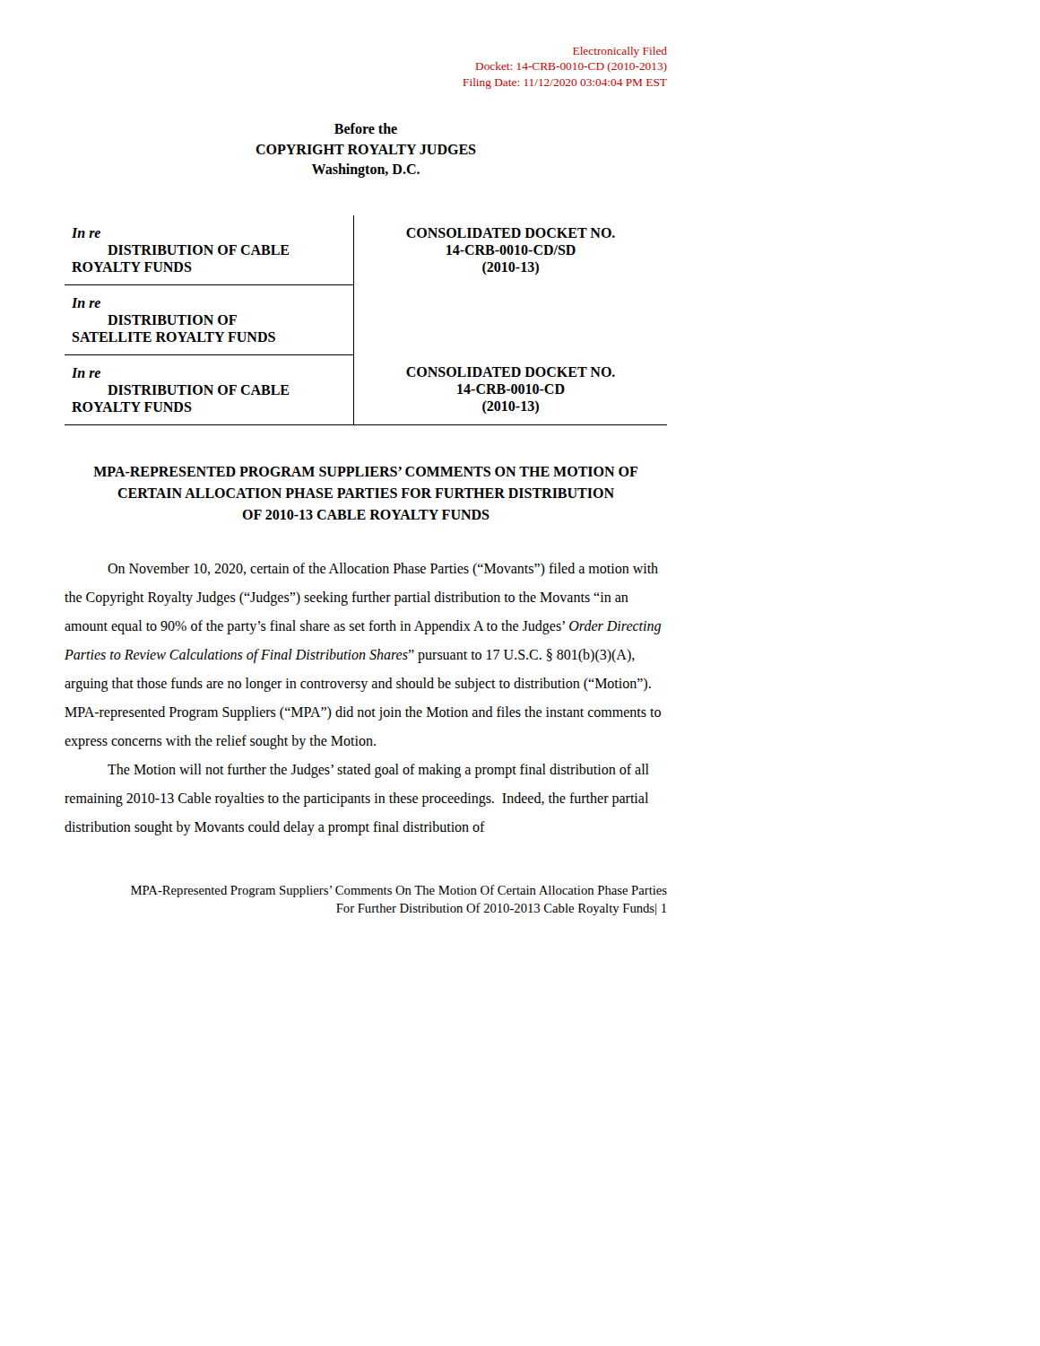Electronically Filed
Docket: 14-CRB-0010-CD (2010-2013)
Filing Date: 11/12/2020 03:04:04 PM EST
Before the
COPYRIGHT ROYALTY JUDGES
Washington, D.C.
| In re DISTRIBUTION OF CABLE ROYALTY FUNDS | CONSOLIDATED DOCKET NO. 14-CRB-0010-CD/SD (2010-13) |
| In re DISTRIBUTION OF SATELLITE ROYALTY FUNDS |
| In re DISTRIBUTION OF CABLE ROYALTY FUNDS | CONSOLIDATED DOCKET NO. 14-CRB-0010-CD (2010-13) |
MPA-REPRESENTED PROGRAM SUPPLIERS’ COMMENTS ON THE MOTION OF
CERTAIN ALLOCATION PHASE PARTIES FOR FURTHER DISTRIBUTION
OF 2010-13 CABLE ROYALTY FUNDS
On November 10, 2020, certain of the Allocation Phase Parties (“Movants”) filed a motion with the Copyright Royalty Judges (“Judges”) seeking further partial distribution to the Movants “in an amount equal to 90% of the party’s final share as set forth in Appendix A to the Judges’ Order Directing Parties to Review Calculations of Final Distribution Shares” pursuant to 17 U.S.C. § 801(b)(3)(A), arguing that those funds are no longer in controversy and should be subject to distribution (“Motion”). MPA-represented Program Suppliers (“MPA”) did not join the Motion and files the instant comments to express concerns with the relief sought by the Motion.
The Motion will not further the Judges’ stated goal of making a prompt final distribution of all remaining 2010-13 Cable royalties to the participants in these proceedings. Indeed, the further partial distribution sought by Movants could delay a prompt final distribution of
MPA-Represented Program Suppliers’ Comments On The Motion Of Certain Allocation Phase Parties
For Further Distribution Of 2010-2013 Cable Royalty Funds| 1